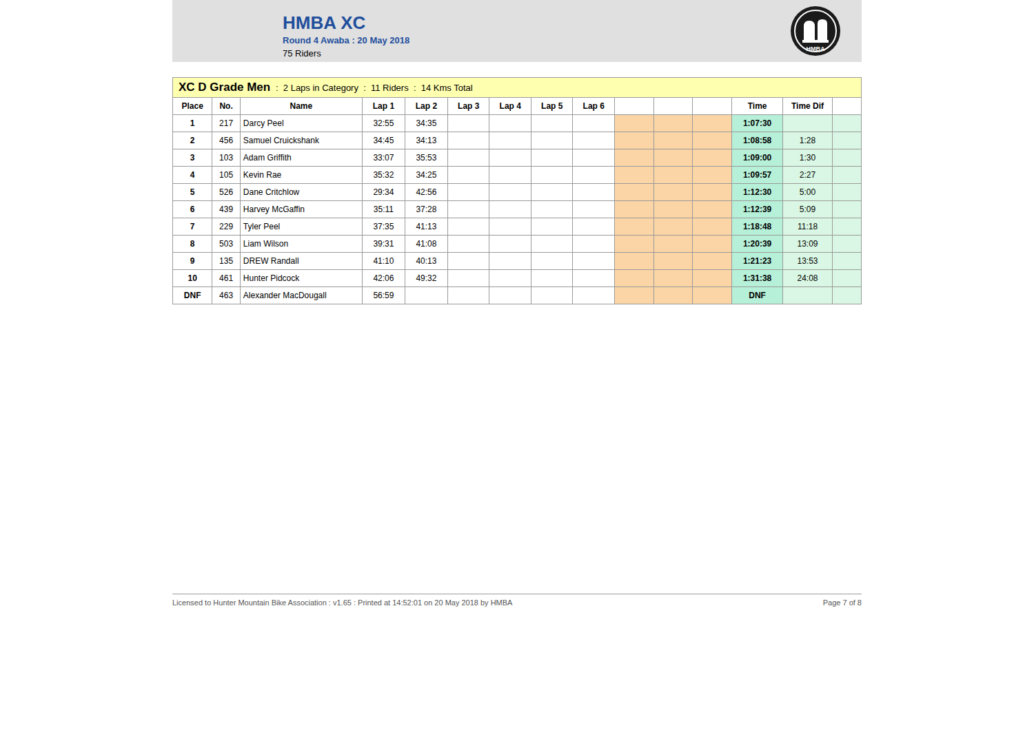HMBA XC
Round 4 Awaba : 20 May 2018
75 Riders
HMBA
XC D Grade Men : 2 Laps in Category : 11 Riders : 14 Kms Total
| Place | No. | Name | Lap 1 | Lap 2 | Lap 3 | Lap 4 | Lap 5 | Lap 6 | | | | Time | Time Dif | |
| --- | --- | --- | --- | --- | --- | --- | --- | --- | --- | --- | --- | --- | --- | --- |
| 1 | 217 | Darcy Peel | 32:55 | 34:35 | | | | | | | | 1:07:30 | | |
| 2 | 456 | Samuel Cruickshank | 34:45 | 34:13 | | | | | | | | 1:08:58 | 1:28 | |
| 3 | 103 | Adam Griffith | 33:07 | 35:53 | | | | | | | | 1:09:00 | 1:30 | |
| 4 | 105 | Kevin Rae | 35:32 | 34:25 | | | | | | | | 1:09:57 | 2:27 | |
| 5 | 526 | Dane Critchlow | 29:34 | 42:56 | | | | | | | | 1:12:30 | 5:00 | |
| 6 | 439 | Harvey McGaffin | 35:11 | 37:28 | | | | | | | | 1:12:39 | 5:09 | |
| 7 | 229 | Tyler Peel | 37:35 | 41:13 | | | | | | | | 1:18:48 | 11:18 | |
| 8 | 503 | Liam Wilson | 39:31 | 41:08 | | | | | | | | 1:20:39 | 13:09 | |
| 9 | 135 | DREW Randall | 41:10 | 40:13 | | | | | | | | 1:21:23 | 13:53 | |
| 10 | 461 | Hunter Pidcock | 42:06 | 49:32 | | | | | | | | 1:31:38 | 24:08 | |
| DNF | 463 | Alexander MacDougall | 56:59 | | | | | | | | | DNF | | |
Licensed to Hunter Mountain Bike Association : v1.65 : Printed at 14:52:01 on 20 May 2018 by HMBA
Page 7 of 8